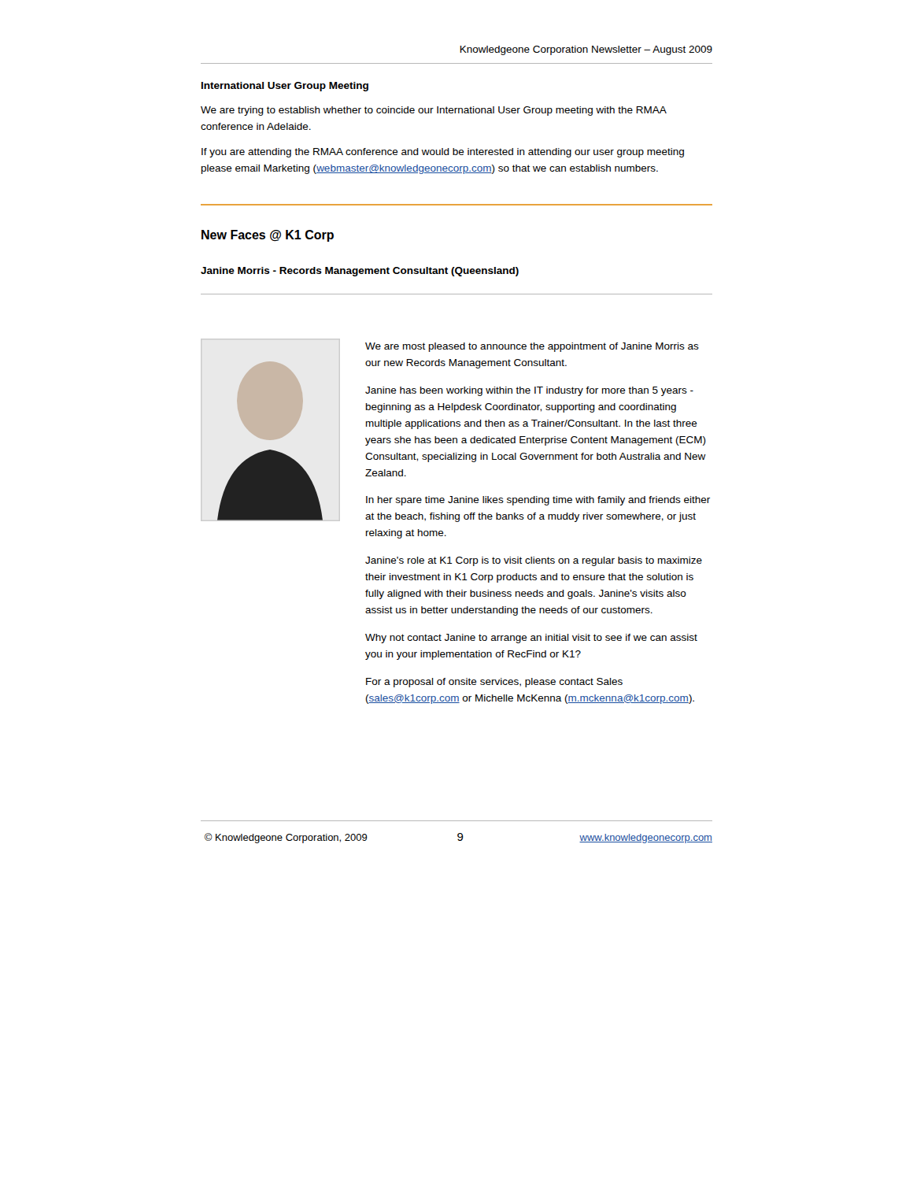Knowledgeone Corporation Newsletter – August 2009
International User Group Meeting
We are trying to establish whether to coincide our International User Group meeting with the RMAA conference in Adelaide.
If you are attending the RMAA conference and would be interested in attending our user group meeting please email Marketing (webmaster@knowledgeonecorp.com) so that we can establish numbers.
New Faces @ K1 Corp
Janine Morris - Records Management Consultant (Queensland)
We are most pleased to announce the appointment of Janine Morris as our new Records Management Consultant.
Janine has been working within the IT industry for more than 5 years - beginning as a Helpdesk Coordinator, supporting and coordinating multiple applications and then as a Trainer/Consultant. In the last three years she has been a dedicated Enterprise Content Management (ECM) Consultant, specializing in Local Government for both Australia and New Zealand.
In her spare time Janine likes spending time with family and friends either at the beach, fishing off the banks of a muddy river somewhere, or just relaxing at home.
Janine's role at K1 Corp is to visit clients on a regular basis to maximize their investment in K1 Corp products and to ensure that the solution is fully aligned with their business needs and goals. Janine's visits also assist us in better understanding the needs of our customers.
Why not contact Janine to arrange an initial visit to see if we can assist you in your implementation of RecFind or K1?
For a proposal of onsite services, please contact Sales (sales@k1corp.com or Michelle McKenna (m.mckenna@k1corp.com).
© Knowledgeone Corporation, 2009
9
www.knowledgeonecorp.com